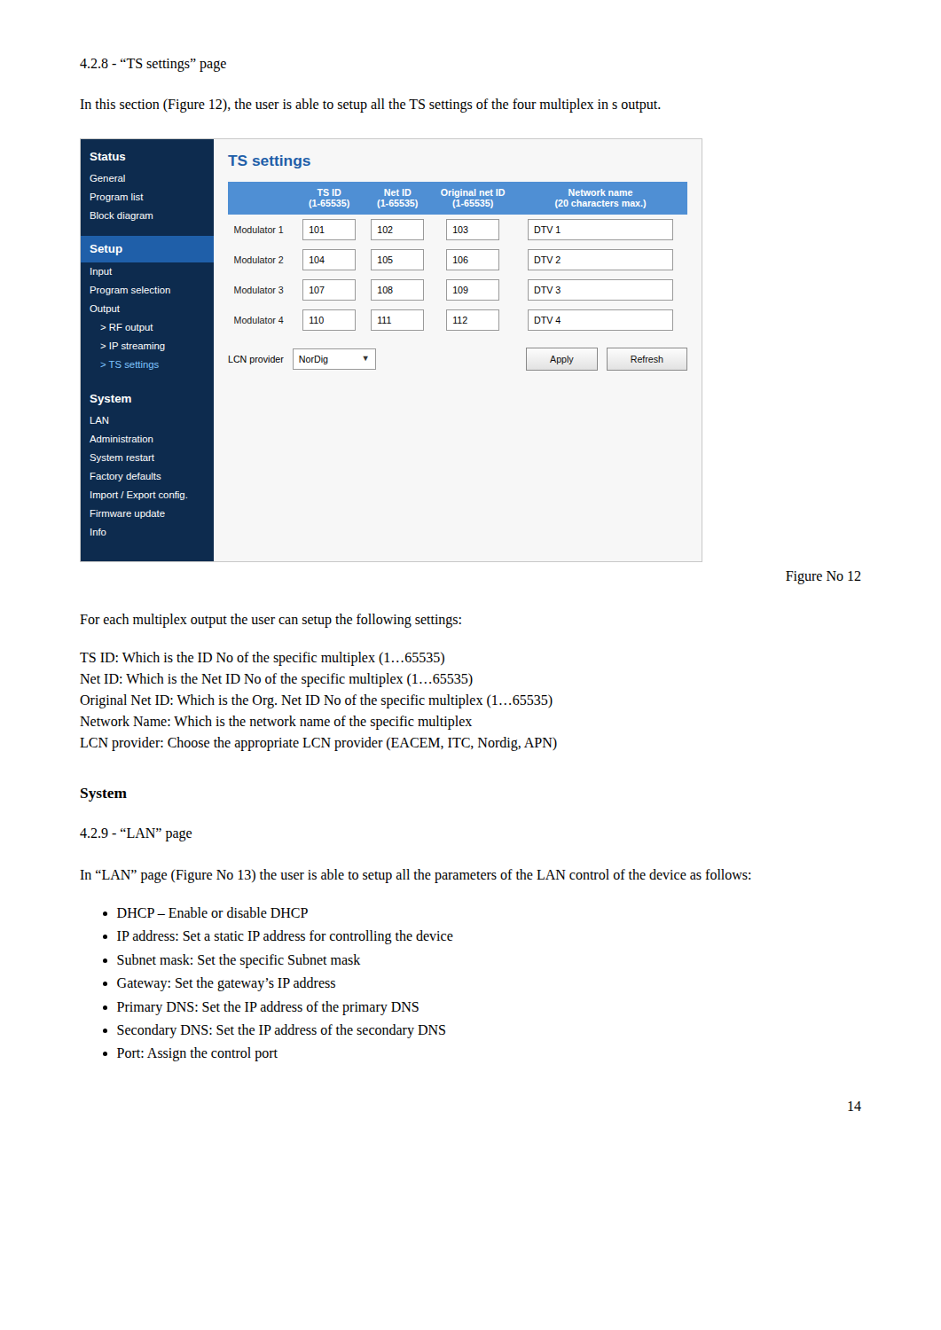4.2.8 - “TS settings” page
In this section (Figure 12), the user is able to setup all the TS settings of the four multiplex in s output.
Status
General
Program list
Block diagram
Setup
Input
Program selection
Output
> RF output
> IP streaming
> TS settings
System
LAN
Administration
System restart
Factory defaults
Import / Export config.
Firmware update
Info
TS settings
| | TS ID (1-65535) | Net ID (1-65535) | Original net ID (1-65535) | Network name (20 characters max.) |
| --- | --- | --- | --- | --- |
| Modulator 1 | 101 | 102 | 103 | DTV 1 |
| Modulator 2 | 104 | 105 | 106 | DTV 2 |
| Modulator 3 | 107 | 108 | 109 | DTV 3 |
| Modulator 4 | 110 | 111 | 112 | DTV 4 |
LCN provider NorDig ▼ Apply Refresh
Figure No 12
For each multiplex output the user can setup the following settings:
TS ID: Which is the ID No of the specific multiplex (1…65535)
Net ID: Which is the Net ID No of the specific multiplex (1…65535)
Original Net ID: Which is the Org. Net ID No of the specific multiplex (1…65535)
Network Name: Which is the network name of the specific multiplex
LCN provider: Choose the appropriate LCN provider (EACEM, ITC, Nordig, APN)
System
4.2.9 - “LAN” page
In “LAN” page (Figure No 13) the user is able to setup all the parameters of the LAN control of the device as follows:
DHCP – Enable or disable DHCP
IP address: Set a static IP address for controlling the device
Subnet mask: Set the specific Subnet mask
Gateway: Set the gateway’s IP address
Primary DNS: Set the IP address of the primary DNS
Secondary DNS: Set the IP address of the secondary DNS
Port: Assign the control port
14